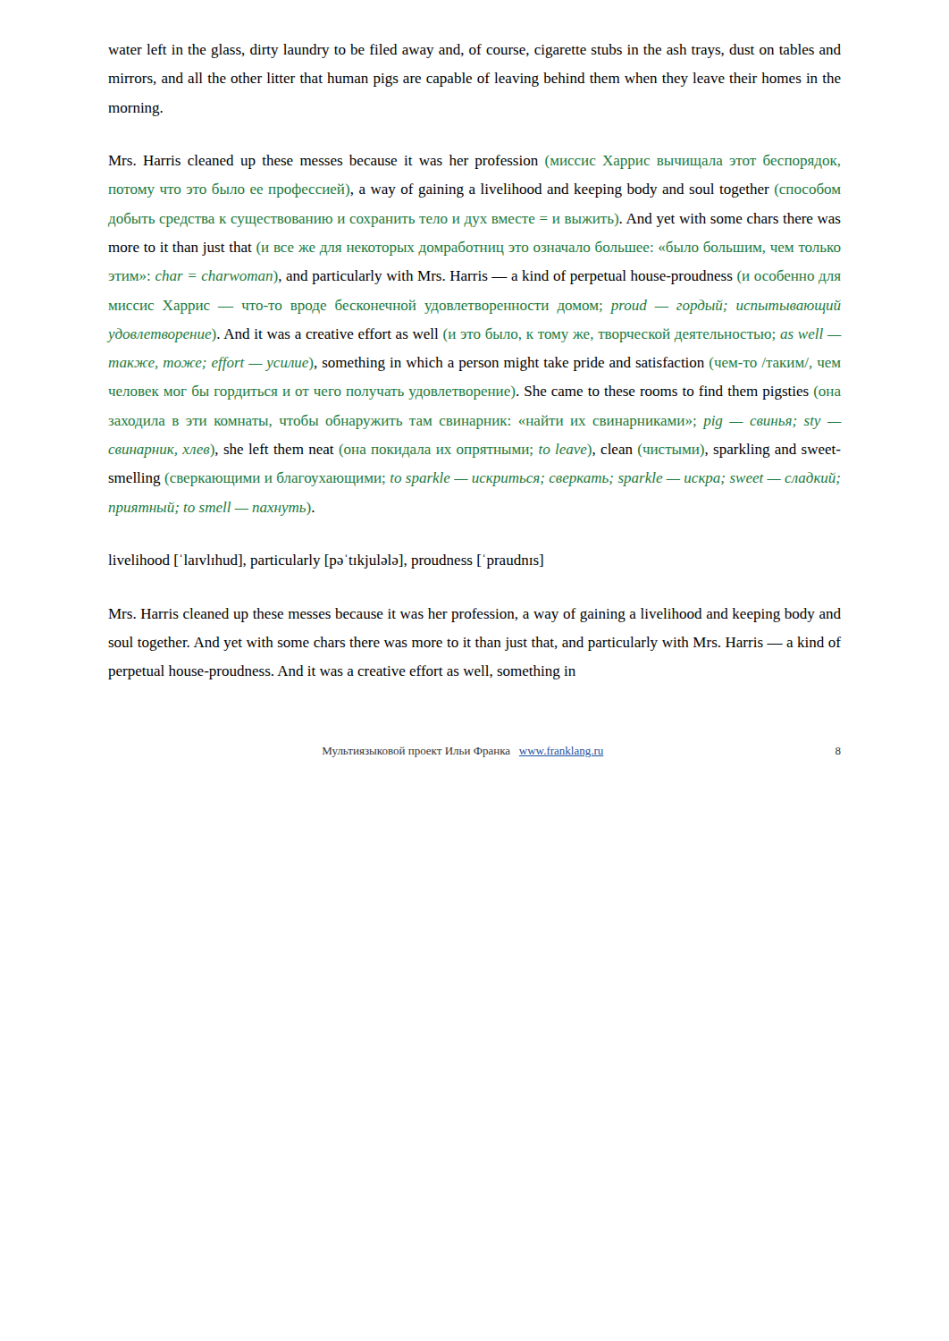water left in the glass, dirty laundry to be filed away and, of course, cigarette stubs in the ash trays, dust on tables and mirrors, and all the other litter that human pigs are capable of leaving behind them when they leave their homes in the morning.
Mrs. Harris cleaned up these messes because it was her profession (миссис Харрис вычищала этот беспорядок, потому что это было ее профессией), a way of gaining a livelihood and keeping body and soul together (способом добыть средства к существованию и сохранить тело и дух вместе = и выжить). And yet with some chars there was more to it than just that (и все же для некоторых домработниц это означало большее: «было большим, чем только этим»: char = charwoman), and particularly with Mrs. Harris — a kind of perpetual house-proudness (и особенно для миссис Харрис — что-то вроде бесконечной удовлетворенности домом; proud — гордый; испытывающий удовлетворение). And it was a creative effort as well (и это было, к тому же, творческой деятельностью; as well — также, тоже; effort — усилие), something in which a person might take pride and satisfaction (чем-то /таким/, чем человек мог бы гордиться и от чего получать удовлетворение). She came to these rooms to find them pigsties (она заходила в эти комнаты, чтобы обнаружить там свинарник: «найти их свинарниками»; pig — свинья; sty — свинарник, хлев), she left them neat (она покидала их опрятными; to leave), clean (чистыми), sparkling and sweet-smelling (сверкающими и благоухающими; to sparkle — искриться; сверкать; sparkle — искра; sweet — сладкий; приятный; to smell — пахнуть).
livelihood [ˈlaɪvlɪhud], particularly [pəˈtɪkjulələ], proudness [ˈpraudnɪs]
Mrs. Harris cleaned up these messes because it was her profession, a way of gaining a livelihood and keeping body and soul together. And yet with some chars there was more to it than just that, and particularly with Mrs. Harris — a kind of perpetual house-proudness. And it was a creative effort as well, something in
Мультиязыковой проект Ильи Франка www.franklang.ru
8